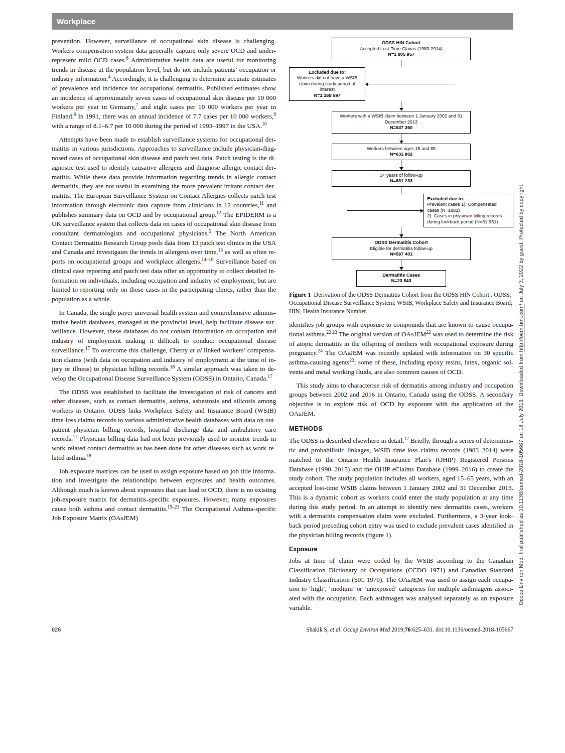Occup Environ Med: first published as 10.1136/oemed-2018-105667 on 18 July 2019. Downloaded from http://oem.bmj.com/ on July 3, 2022 by guest. Protected by copyright.
Workplace
prevention. However, surveillance of occupational skin disease is challenging. Workers compensation system data generally capture only severe OCD and under-represent mild OCD cases.6 Administrative health data are useful for monitoring trends in disease at the population level, but do not include patients’ occupation or industry information.4 Accordingly, it is challenging to determine accurate estimates of prevalence and incidence for occupational dermatitis. Published estimates show an incidence of approximately seven cases of occupational skin disease per 10 000 workers per year in Germany,7 and eight cases per 10 000 workers per year in Finland.8 In 1991, there was an annual incidence of 7.7 cases per 10 000 workers,9 with a range of 8.1–6.7 per 10 000 during the period of 1993–1997 in the USA.10
Attempts have been made to establish surveillance systems for occupational dermatitis in various jurisdictions. Approaches to surveillance include physician-diagnosed cases of occupational skin disease and patch test data. Patch testing is the diagnostic test used to identify causative allergens and diagnose allergic contact dermatitis. While these data provide information regarding trends in allergic contact dermatitis, they are not useful in examining the more prevalent irritant contact dermatitis. The European Surveillance System on Contact Allergies collects patch test information through electronic data capture from clinicians in 12 countries,11 and publishes summary data on OCD and by occupational group.12 The EPIDERM is a UK surveillance system that collects data on cases of occupational skin disease from consultant dermatologists and occupational physicians.5 The North American Contact Dermatitis Research Group pools data from 13 patch test clinics in the USA and Canada and investigates the trends in allergens over time,13 as well as often reports on occupational groups and workplace allergens.14–16 Surveillance based on clinical case reporting and patch test data offer an opportunity to collect detailed information on individuals, including occupation and industry of employment, but are limited to reporting only on those cases in the participating clinics, rather than the population as a whole.
In Canada, the single payer universal health system and comprehensive administrative health databases, managed at the provincial level, help facilitate disease surveillance. However, these databases do not contain information on occupation and industry of employment making it difficult to conduct occupational disease surveillance.17 To overcome this challenge, Cherry et al linked workers’ compensation claims (with data on occupation and industry of employment at the time of injury or illness) to physician billing records.18 A similar approach was taken to develop the Occupational Disease Surveillance System (ODSS) in Ontario, Canada.17
The ODSS was established to facilitate the investigation of risk of cancers and other diseases, such as contact dermatitis, asthma, asbestosis and silicosis among workers in Ontario. ODSS links Workplace Safety and Insurance Board (WSIB) time-loss claims records to various administrative health databases with data on outpatient physician billing records, hospital discharge data and ambulatory care records.17 Physician billing data had not been previously used to monitor trends in work-related contact dermatitis as has been done for other diseases such as work-related asthma.18
Job-exposure matrices can be used to assign exposure based on job title information and investigate the relationships between exposures and health outcomes. Although much is known about exposures that can lead to OCD, there is no existing job-exposure matrix for dermatitis-specific exposures. However, many exposures cause both asthma and contact dermatitis.19–21 The Occupational Asthma-specific Job Exposure Matrix (OAsJEM)
ODSS HIN Cohort Accepted Lost-Time Claims (1983-2014) N=1 805 957
Excluded due to: Workers did not have a WSIB claim during study period of interest N=1 168 597
Workers with a WSIB claim between 1 January 2002 and 31 December 2013 N=637 360
Workers between ages 15 and 65 N=631 902
3+ years of follow-up N=631 233
Excluded due to: Prevalent cases 1) Compensated cases (N=1881)
2) Cases in physician billing records during lookback period (N=31 951)
ODSS Dermatitis Cohort Eligible for dermatitis follow-up N=597 401
Dermatitis Cases N=23 843
Figure 1 Derivation of the ODSS Dermatitis Cohort from the ODSS HIN Cohort . ODSS, Occupational Disease Surveillance System; WSIB, Workplace Safety and Insurance Board; HIN, Health Insurance Number.
identifies job groups with exposure to compounds that are known to cause occupational asthma.22 23 The original version of OAsJEM22 was used to determine the risk of atopic dermatitis in the offspring of mothers with occupational exposure during pregnancy.24 The OAsJEM was recently updated with information on 30 specific asthma-causing agents23; some of these, including epoxy resins, latex, organic solvents and metal working fluids, are also common causes of OCD.
This study aims to characterise risk of dermatitis among industry and occupation groups between 2002 and 2016 in Ontario, Canada using the ODSS. A secondary objective is to explore risk of OCD by exposure with the application of the OAsJEM.
Methods
The ODSS is described elsewhere in detail.17 Briefly, through a series of deterministic and probabilistic linkages, WSIB time-loss claims records (1983–2014) were matched to the Ontario Health Insurance Plan’s (OHIP) Registered Persons Database (1990–2015) and the OHIP eClaims Database (1999–2016) to create the study cohort. The study population includes all workers, aged 15–65 years, with an accepted lost-time WSIB claims between 1 January 2002 and 31 December 2013. This is a dynamic cohort as workers could enter the study population at any time during this study period. In an attempt to identify new dermatitis cases, workers with a dermatitis compensation claim were excluded. Furthermore, a 3-year look-back period preceding cohort entry was used to exclude prevalent cases identified in the physician billing records (figure 1).
Exposure
Jobs at time of claim were coded by the WSIB according to the Canadian Classification Dictionary of Occupations (CCDO 1971) and Canadian Standard Industry Classification (SIC 1970). The OAsJEM was used to assign each occupation to ‘high’, ‘medium’ or ‘unexposed’ categories for multiple asthmagens associated with the occupation. Each asthmagen was analysed separately as an exposure variable.
626
Shakik S, et al. Occup Environ Med 2019;76:625–631. doi:10.1136/oemed-2018-105667